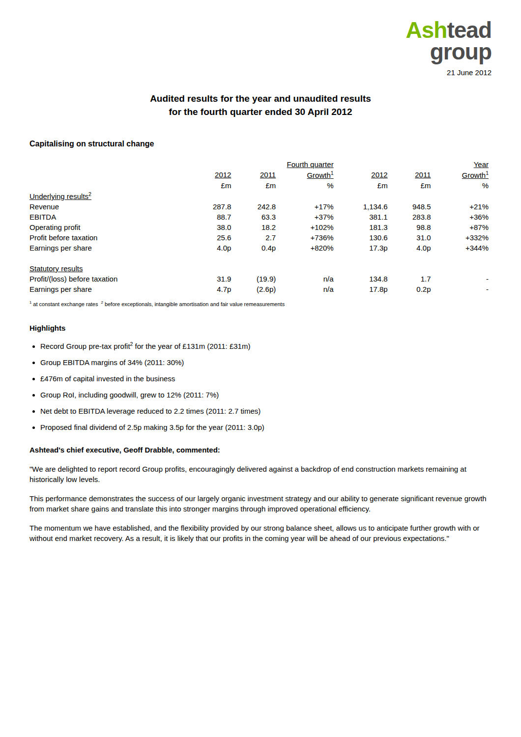Ash tead
group
21 June 2012
Audited results for the year and unaudited results
for the fourth quarter ended 30 April 2012
Capitalising on structural change
| | Fourth quarter | Year |
| | 2012 | 2011 | Growth 1 | 2012 | 2011 | Growth 1 |
| | £m | £m | % | £m | £m | % |
| Underlying results 2 | | | | | | |
| Revenue | 287.8 | 242.8 | +17% | 1,134.6 | 948.5 | +21% |
| EBITDA | 88.7 | 63.3 | +37% | 381.1 | 283.8 | +36% |
| Operating profit | 38.0 | 18.2 | +102% | 181.3 | 98.8 | +87% |
| Profit before taxation | 25.6 | 2.7 | +736% | 130.6 | 31.0 | +332% |
| Earnings per share | 4.0p | 0.4p | +820% | 17.3p | 4.0p | +344% |
| Statutory results | | | | | | |
| Profit/(loss) before taxation | 31.9 | (19.9) | n/a | 134.8 | 1.7 | - |
| Earnings per share | 4.7p | (2.6p) | n/a | 17.8p | 0.2p | - |
1 at constant exchange rates 2 before exceptionals, intangible amortisation and fair value remeasurements
Highlights
Record Group pre-tax profit2 for the year of £131m (2011: £31m)
Group EBITDA margins of 34% (2011: 30%)
£476m of capital invested in the business
Group RoI, including goodwill, grew to 12% (2011: 7%)
Net debt to EBITDA leverage reduced to 2.2 times (2011: 2.7 times)
Proposed final dividend of 2.5p making 3.5p for the year (2011: 3.0p)
Ashtead's chief executive, Geoff Drabble, commented:
"We are delighted to report record Group profits, encouragingly delivered against a backdrop of end construction markets remaining at historically low levels.
This performance demonstrates the success of our largely organic investment strategy and our ability to generate significant revenue growth from market share gains and translate this into stronger margins through improved operational efficiency.
The momentum we have established, and the flexibility provided by our strong balance sheet, allows us to anticipate further growth with or without end market recovery. As a result, it is likely that our profits in the coming year will be ahead of our previous expectations."